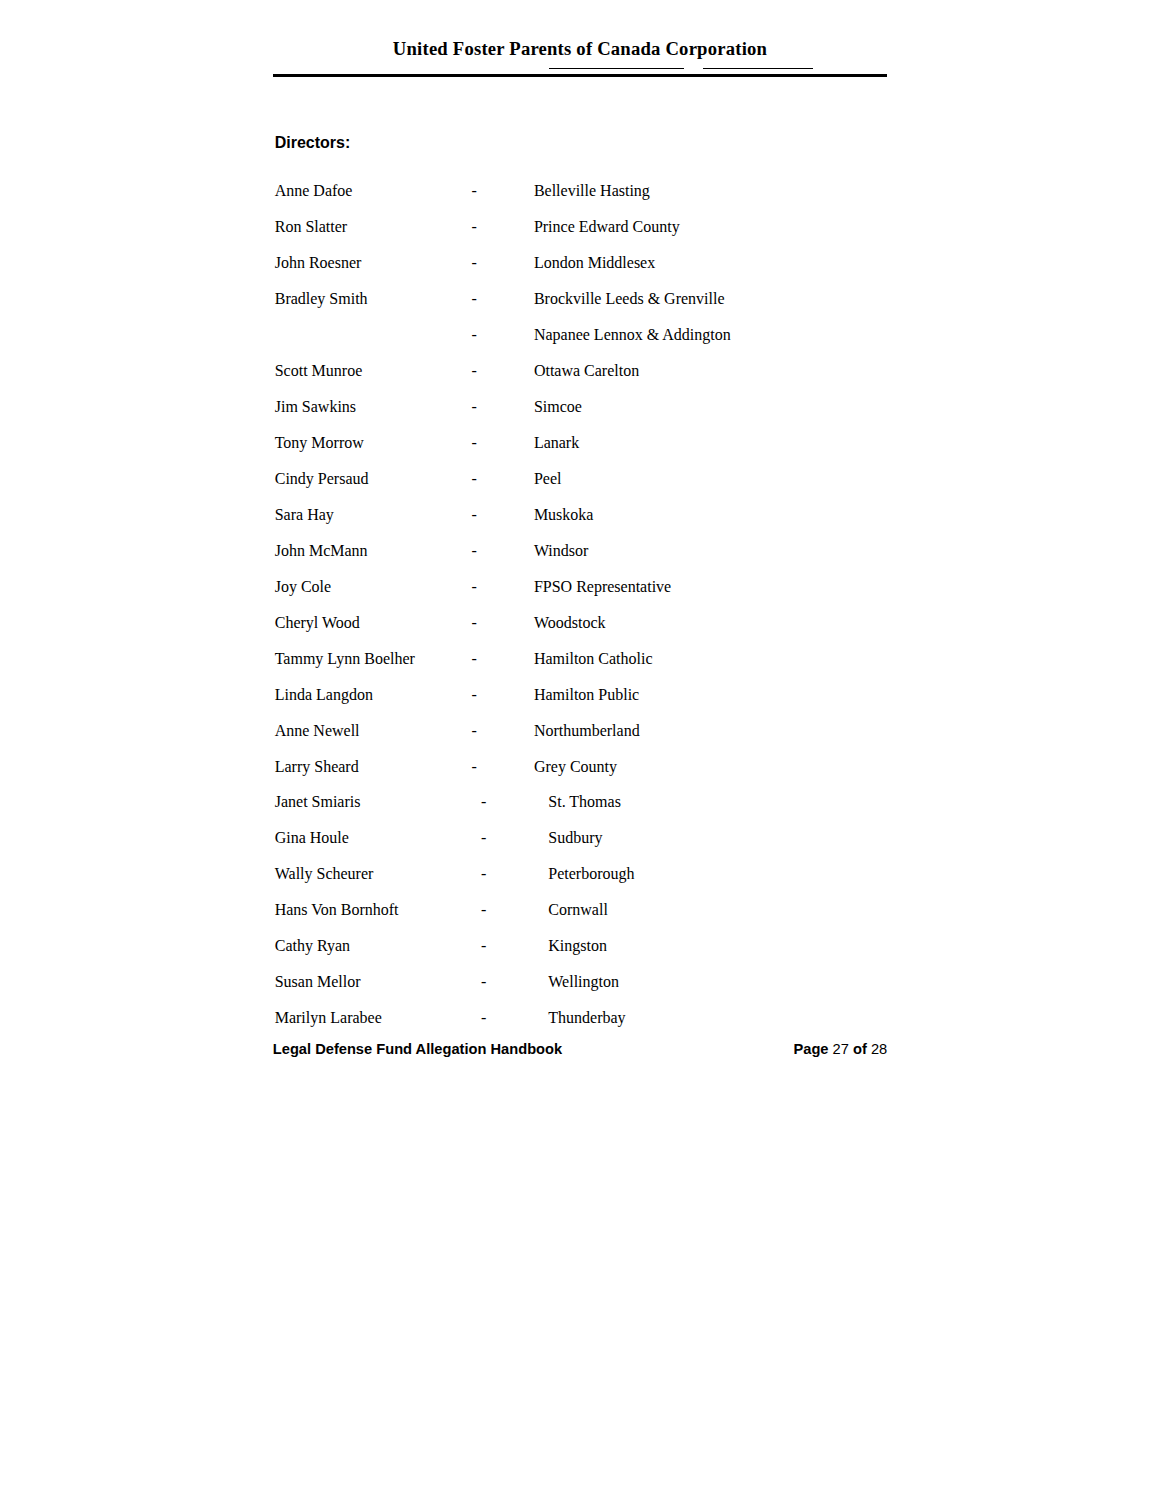United Foster Parents of Canada Corporation
Directors:
| Anne Dafoe | - | Belleville Hasting |
| Ron Slatter | - | Prince Edward County |
| John Roesner | - | London Middlesex |
| Bradley Smith | - | Brockville Leeds & Grenville |
| | - | Napanee Lennox & Addington |
| Scott Munroe | - | Ottawa Carelton |
| Jim Sawkins | - | Simcoe |
| Tony Morrow | - | Lanark |
| Cindy Persaud | - | Peel |
| Sara Hay | - | Muskoka |
| John McMann | - | Windsor |
| Joy Cole | - | FPSO Representative |
| Cheryl Wood | - | Woodstock |
| Tammy Lynn Boelher | - | Hamilton Catholic |
| Linda Langdon | - | Hamilton Public |
| Anne Newell | - | Northumberland |
| Larry Sheard | - | Grey County |
| Janet Smiaris | - | St. Thomas |
| Gina Houle | - | Sudbury |
| Wally Scheurer | - | Peterborough |
| Hans Von Bornhoft | - | Cornwall |
| Cathy Ryan | - | Kingston |
| Susan Mellor | - | Wellington |
| Marilyn Larabee | - | Thunderbay |
Legal Defense Fund Allegation Handbook
Page 27 of 28